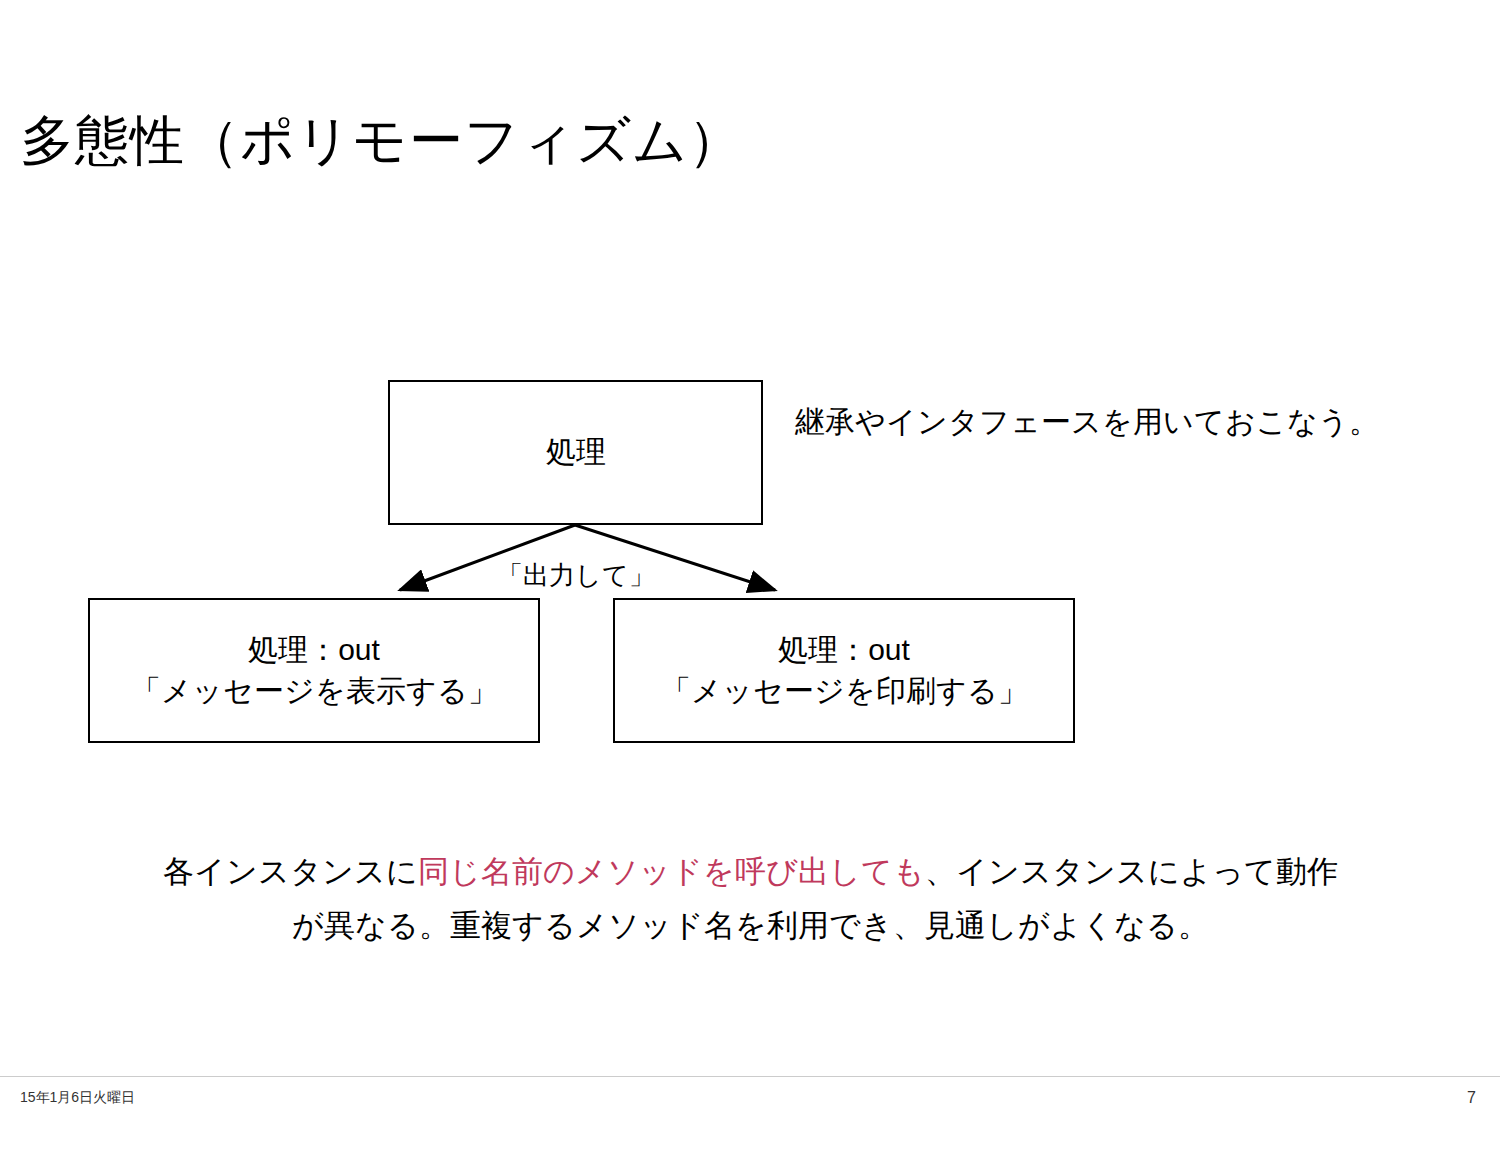多態性（ポリモーフィズム）
継承やインタフェースを用いておこなう。
処理
「出力して」
処理：out
「メッセージを表示する」
処理：out
「メッセージを印刷する」
各インスタンスに同じ名前のメソッドを呼び出しても、インスタンスによって動作が異なる。重複するメソッド名を利用でき、見通しがよくなる。
15年1月6日火曜日
7